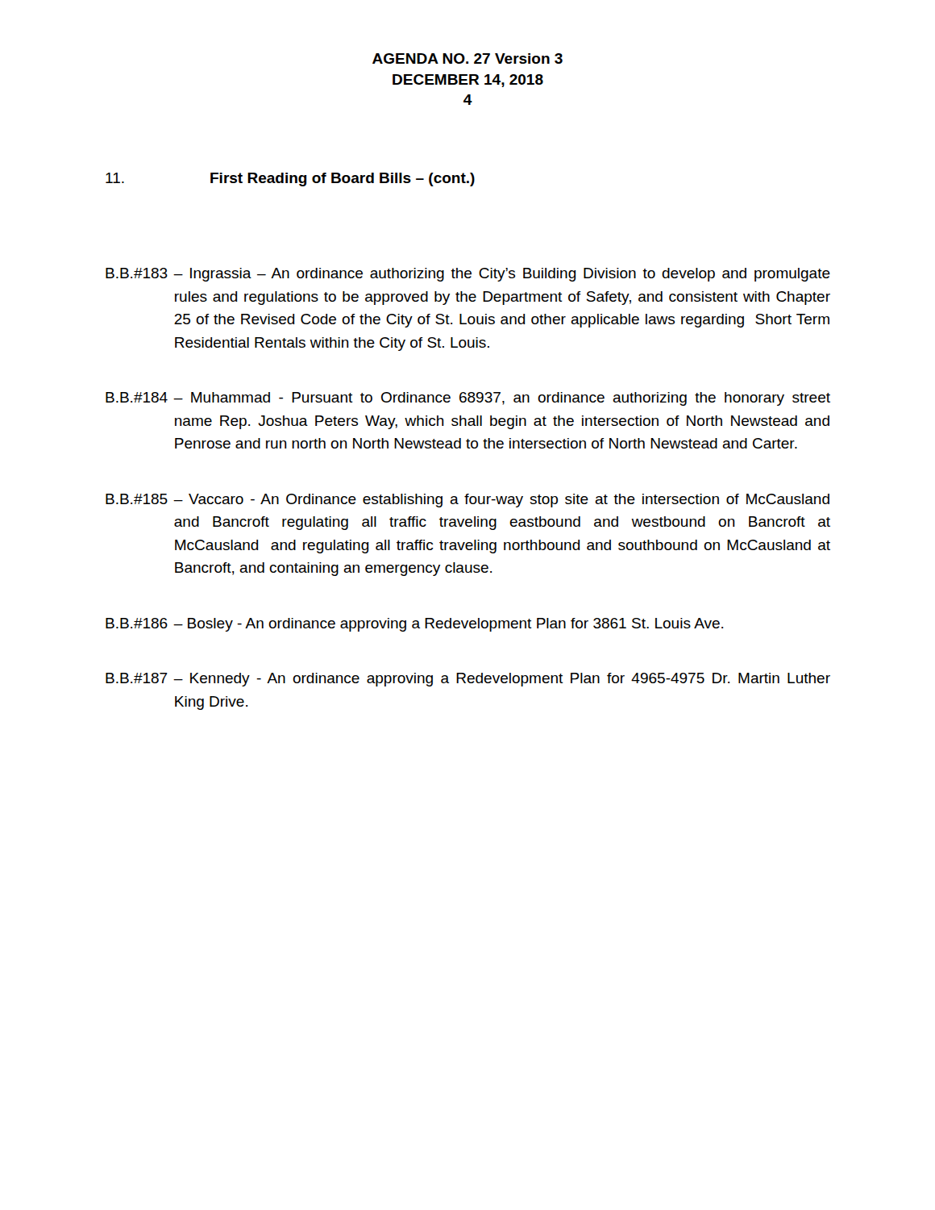AGENDA NO. 27 Version 3
DECEMBER 14, 2018
4
11.
First Reading of Board Bills – (cont.)
B.B.#183 – Ingrassia – An ordinance authorizing the City’s Building Division to develop and promulgate rules and regulations to be approved by the Department of Safety, and consistent with Chapter 25 of the Revised Code of the City of St. Louis and other applicable laws regarding Short Term Residential Rentals within the City of St. Louis.
B.B.#184 – Muhammad - Pursuant to Ordinance 68937, an ordinance authorizing the honorary street name Rep. Joshua Peters Way, which shall begin at the intersection of North Newstead and Penrose and run north on North Newstead to the intersection of North Newstead and Carter.
B.B.#185 – Vaccaro - An Ordinance establishing a four-way stop site at the intersection of McCausland and Bancroft regulating all traffic traveling eastbound and westbound on Bancroft at McCausland and regulating all traffic traveling northbound and southbound on McCausland at Bancroft, and containing an emergency clause.
B.B.#186 – Bosley - An ordinance approving a Redevelopment Plan for 3861 St. Louis Ave.
B.B.#187 – Kennedy - An ordinance approving a Redevelopment Plan for 4965-4975 Dr. Martin Luther King Drive.